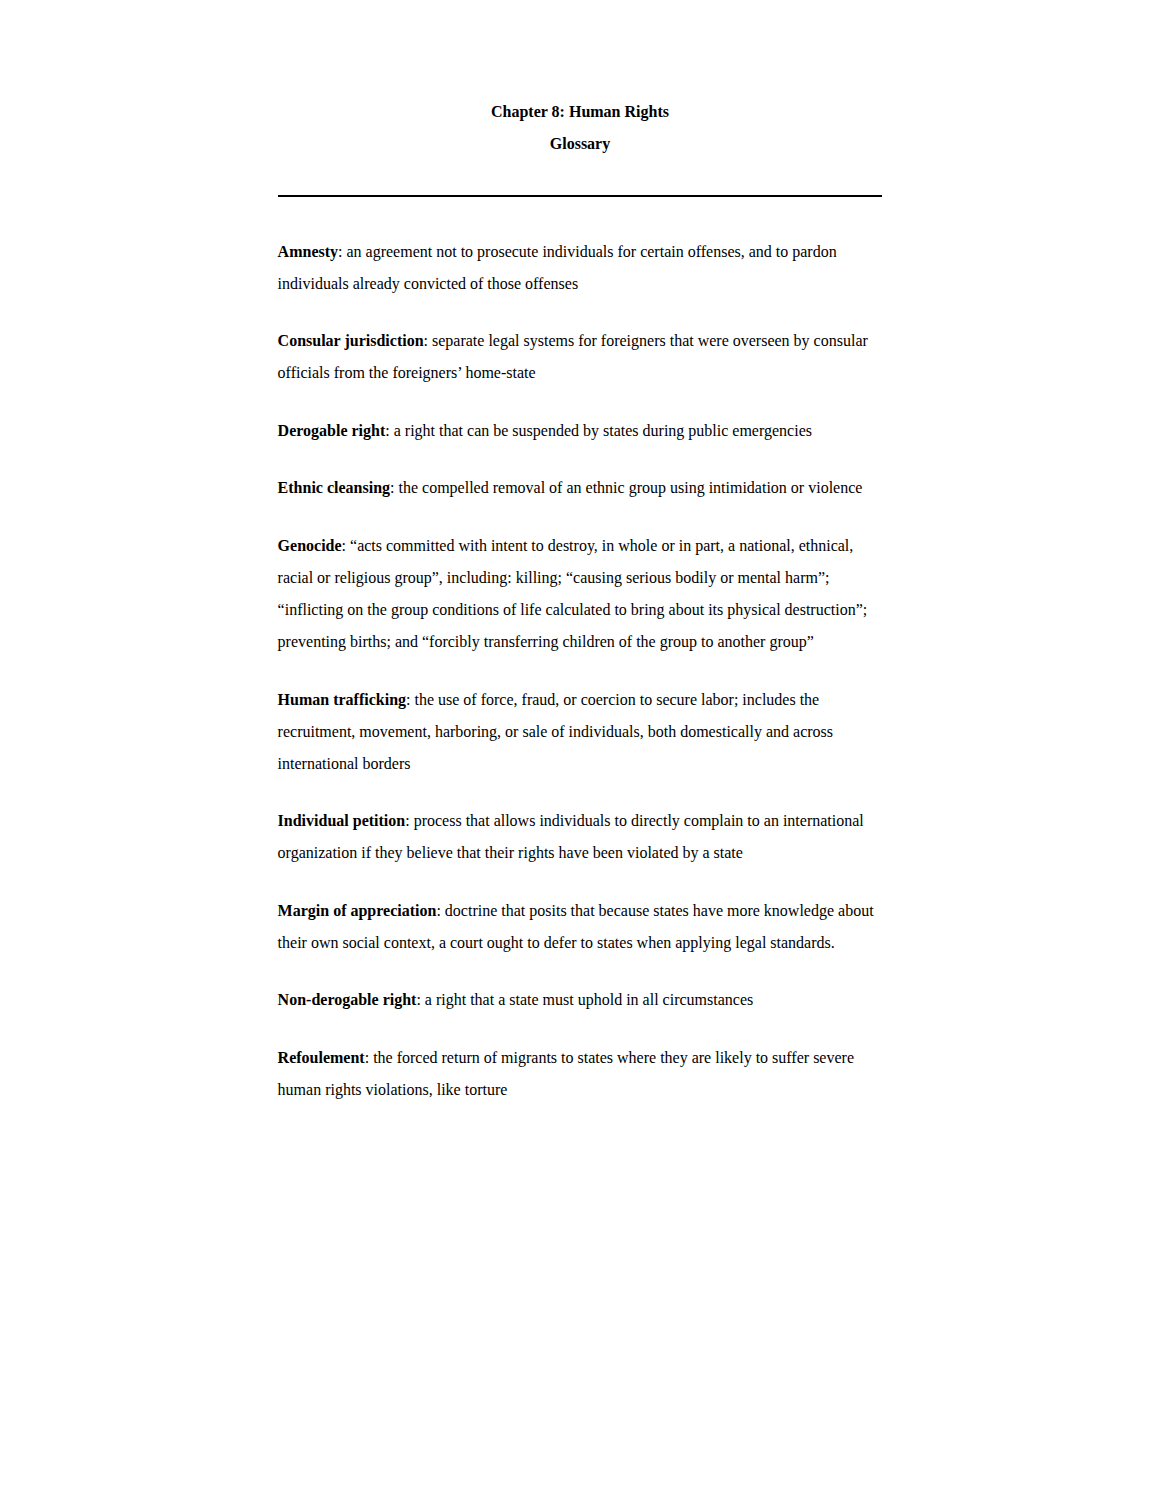Chapter 8: Human Rights
Glossary
Amnesty
: an agreement not to prosecute individuals for certain offenses, and to pardon individuals already convicted of those offenses
Consular jurisdiction
: separate legal systems for foreigners that were overseen by consular officials from the foreigners’ home-state
Derogable right
: a right that can be suspended by states during public emergencies
Ethnic cleansing
: the compelled removal of an ethnic group using intimidation or violence
Genocide
: “acts committed with intent to destroy, in whole or in part, a national, ethnical, racial or religious group”, including: killing; “causing serious bodily or mental harm”; “inflicting on the group conditions of life calculated to bring about its physical destruction”; preventing births; and “forcibly transferring children of the group to another group”
Human trafficking
: the use of force, fraud, or coercion to secure labor; includes the recruitment, movement, harboring, or sale of individuals, both domestically and across international borders
Individual petition
: process that allows individuals to directly complain to an international organization if they believe that their rights have been violated by a state
Margin of appreciation
: doctrine that posits that because states have more knowledge about their own social context, a court ought to defer to states when applying legal standards.
Non-derogable right
: a right that a state must uphold in all circumstances
Refoulement
: the forced return of migrants to states where they are likely to suffer severe human rights violations, like torture